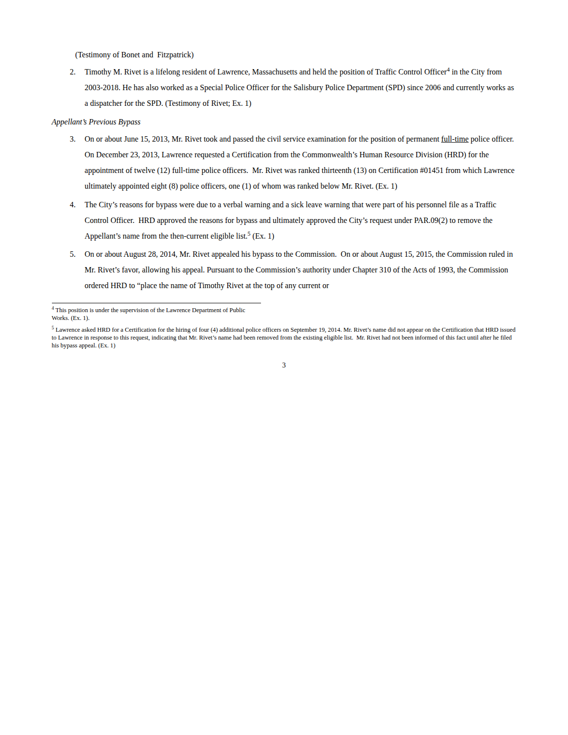(Testimony of Bonet and Fitzpatrick)
Timothy M. Rivet is a lifelong resident of Lawrence, Massachusetts and held the position of Traffic Control Officer4 in the City from 2003-2018. He has also worked as a Special Police Officer for the Salisbury Police Department (SPD) since 2006 and currently works as a dispatcher for the SPD. (Testimony of Rivet; Ex. 1)
Appellant’s Previous Bypass
On or about June 15, 2013, Mr. Rivet took and passed the civil service examination for the position of permanent full-time police officer. On December 23, 2013, Lawrence requested a Certification from the Commonwealth’s Human Resource Division (HRD) for the appointment of twelve (12) full-time police officers. Mr. Rivet was ranked thirteenth (13) on Certification #01451 from which Lawrence ultimately appointed eight (8) police officers, one (1) of whom was ranked below Mr. Rivet. (Ex. 1)
The City’s reasons for bypass were due to a verbal warning and a sick leave warning that were part of his personnel file as a Traffic Control Officer. HRD approved the reasons for bypass and ultimately approved the City’s request under PAR.09(2) to remove the Appellant’s name from the then-current eligible list.5 (Ex. 1)
On or about August 28, 2014, Mr. Rivet appealed his bypass to the Commission. On or about August 15, 2015, the Commission ruled in Mr. Rivet’s favor, allowing his appeal. Pursuant to the Commission’s authority under Chapter 310 of the Acts of 1993, the Commission ordered HRD to “place the name of Timothy Rivet at the top of any current or
4 This position is under the supervision of the Lawrence Department of Public Works. (Ex. 1).
5 Lawrence asked HRD for a Certification for the hiring of four (4) additional police officers on September 19, 2014. Mr. Rivet’s name did not appear on the Certification that HRD issued to Lawrence in response to this request, indicating that Mr. Rivet’s name had been removed from the existing eligible list. Mr. Rivet had not been informed of this fact until after he filed his bypass appeal. (Ex. 1)
3